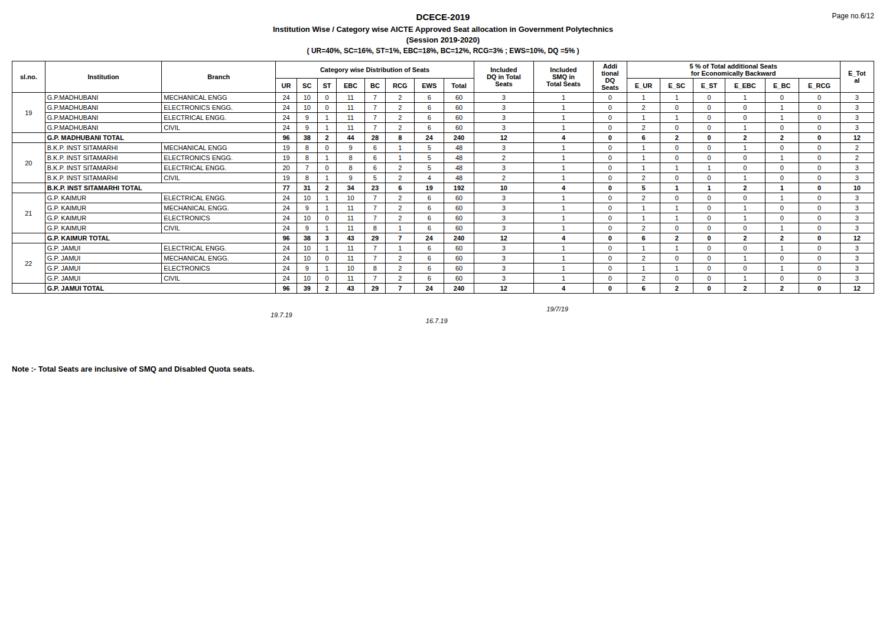DCECE-2019 Page no.6/12
Institution Wise / Category wise AICTE Approved Seat allocation in Government Polytechnics
(Session 2019-2020)
( UR=40%, SC=16%, ST=1%, EBC=18%, BC=12%, RCG=3% ; EWS=10%, DQ =5% )
| sl.no. | Institution | Branch | Category wise Distribution of Seats | Included DQ in Total Seats | Included SMQ in Total Seats | Addi tional DQ Seats | 5 % of Total additional Seats for Economically Backward | E_Tot al |
| --- | --- | --- | --- | --- | --- | --- | --- | --- |
| UR | SC | ST | EBC | BC | RCG | EWS | Total | E_UR | E_SC | E_ST | E_EBC | E_BC | E_RCG |
| 19 | G.P.MADHUBANI | MECHANICAL ENGG | 24 | 10 | 0 | 11 | 7 | 2 | 6 | 60 | 3 | 1 | 0 | 1 | 1 | 0 | 1 | 0 | 0 | 3 |
| G.P.MADHUBANI | ELECTRONICS ENGG. | 24 | 10 | 0 | 11 | 7 | 2 | 6 | 60 | 3 | 1 | 0 | 2 | 0 | 0 | 0 | 1 | 0 | 3 |
| G.P.MADHUBANI | ELECTRICAL ENGG. | 24 | 9 | 1 | 11 | 7 | 2 | 6 | 60 | 3 | 1 | 0 | 1 | 1 | 0 | 0 | 1 | 0 | 3 |
| G.P.MADHUBANI | CIVIL | 24 | 9 | 1 | 11 | 7 | 2 | 6 | 60 | 3 | 1 | 0 | 2 | 0 | 0 | 1 | 0 | 0 | 3 |
| | G.P. MADHUBANI TOTAL | 96 | 38 | 2 | 44 | 28 | 8 | 24 | 240 | 12 | 4 | 0 | 6 | 2 | 0 | 2 | 2 | 0 | 12 |
| 20 | B.K.P. INST SITAMARHI | MECHANICAL ENGG | 19 | 8 | 0 | 9 | 6 | 1 | 5 | 48 | 3 | 1 | 0 | 1 | 0 | 0 | 1 | 0 | 0 | 2 |
| B.K.P. INST SITAMARHI | ELECTRONICS ENGG. | 19 | 8 | 1 | 8 | 6 | 1 | 5 | 48 | 2 | 1 | 0 | 1 | 0 | 0 | 0 | 1 | 0 | 2 |
| B.K.P. INST SITAMARHI | ELECTRICAL ENGG. | 20 | 7 | 0 | 8 | 6 | 2 | 5 | 48 | 3 | 1 | 0 | 1 | 1 | 1 | 0 | 0 | 0 | 3 |
| B.K.P. INST SITAMARHI | CIVIL | 19 | 8 | 1 | 9 | 5 | 2 | 4 | 48 | 2 | 1 | 0 | 2 | 0 | 0 | 1 | 0 | 0 | 3 |
| | B.K.P. INST SITAMARHI TOTAL | 77 | 31 | 2 | 34 | 23 | 6 | 19 | 192 | 10 | 4 | 0 | 5 | 1 | 1 | 2 | 1 | 0 | 10 |
| 21 | G.P. KAIMUR | ELECTRICAL ENGG. | 24 | 10 | 1 | 10 | 7 | 2 | 6 | 60 | 3 | 1 | 0 | 2 | 0 | 0 | 0 | 1 | 0 | 3 |
| G.P. KAIMUR | MECHANICAL ENGG. | 24 | 9 | 1 | 11 | 7 | 2 | 6 | 60 | 3 | 1 | 0 | 1 | 1 | 0 | 1 | 0 | 0 | 3 |
| G.P. KAIMUR | ELECTRONICS | 24 | 10 | 0 | 11 | 7 | 2 | 6 | 60 | 3 | 1 | 0 | 1 | 1 | 0 | 1 | 0 | 0 | 3 |
| G.P. KAIMUR | CIVIL | 24 | 9 | 1 | 11 | 8 | 1 | 6 | 60 | 3 | 1 | 0 | 2 | 0 | 0 | 0 | 1 | 0 | 3 |
| | G.P. KAIMUR TOTAL | 96 | 38 | 3 | 43 | 29 | 7 | 24 | 240 | 12 | 4 | 0 | 6 | 2 | 0 | 2 | 2 | 0 | 12 |
| 22 | G.P. JAMUI | ELECTRICAL ENGG. | 24 | 10 | 1 | 11 | 7 | 1 | 6 | 60 | 3 | 1 | 0 | 1 | 1 | 0 | 0 | 1 | 0 | 3 |
| G.P. JAMUI | MECHANICAL ENGG. | 24 | 10 | 0 | 11 | 7 | 2 | 6 | 60 | 3 | 1 | 0 | 2 | 0 | 0 | 1 | 0 | 0 | 3 |
| G.P. JAMUI | ELECTRONICS | 24 | 9 | 1 | 10 | 8 | 2 | 6 | 60 | 3 | 1 | 0 | 1 | 1 | 0 | 0 | 1 | 0 | 3 |
| G.P. JAMUI | CIVIL | 24 | 10 | 0 | 11 | 7 | 2 | 6 | 60 | 3 | 1 | 0 | 2 | 0 | 0 | 1 | 0 | 0 | 3 |
| | G.P. JAMUI TOTAL | 96 | 39 | 2 | 43 | 29 | 7 | 24 | 240 | 12 | 4 | 0 | 6 | 2 | 0 | 2 | 2 | 0 | 12 |
19.7.19
16.7.19
19/7/19
Note :- Total Seats are inclusive of SMQ and Disabled Quota seats.